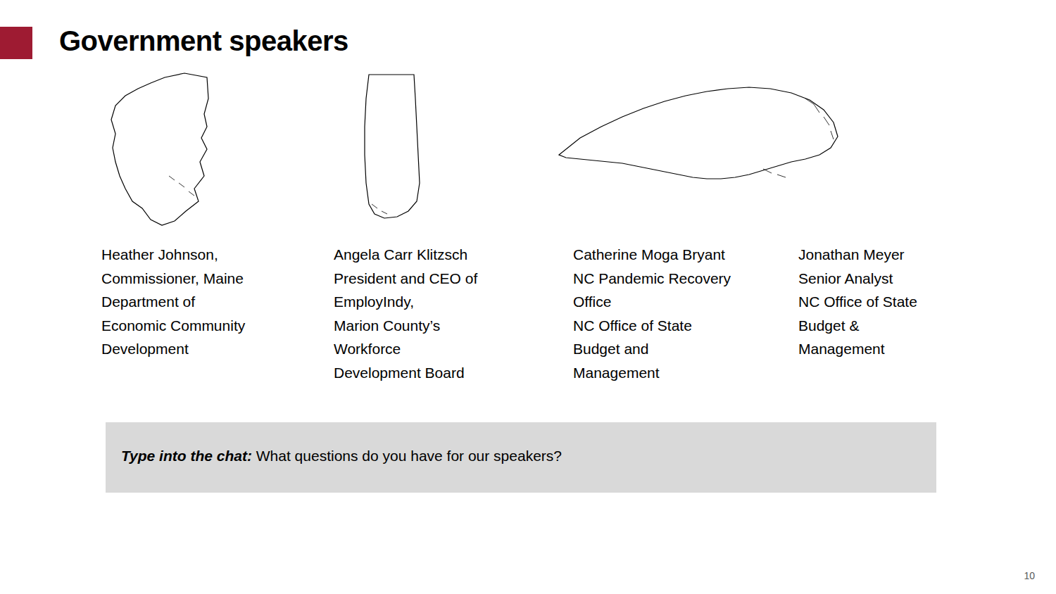Government speakers
Heather Johnson,
Commissioner, Maine
Department of
Economic Community
Development
Angela Carr Klitzsch
President and CEO of
EmployIndy,
Marion County’s
Workforce
Development Board
Catherine Moga Bryant
NC Pandemic Recovery
Office
NC Office of State
Budget and
Management
Jonathan Meyer
Senior Analyst
NC Office of State
Budget &
Management
Type into the chat: What questions do you have for our speakers?
10